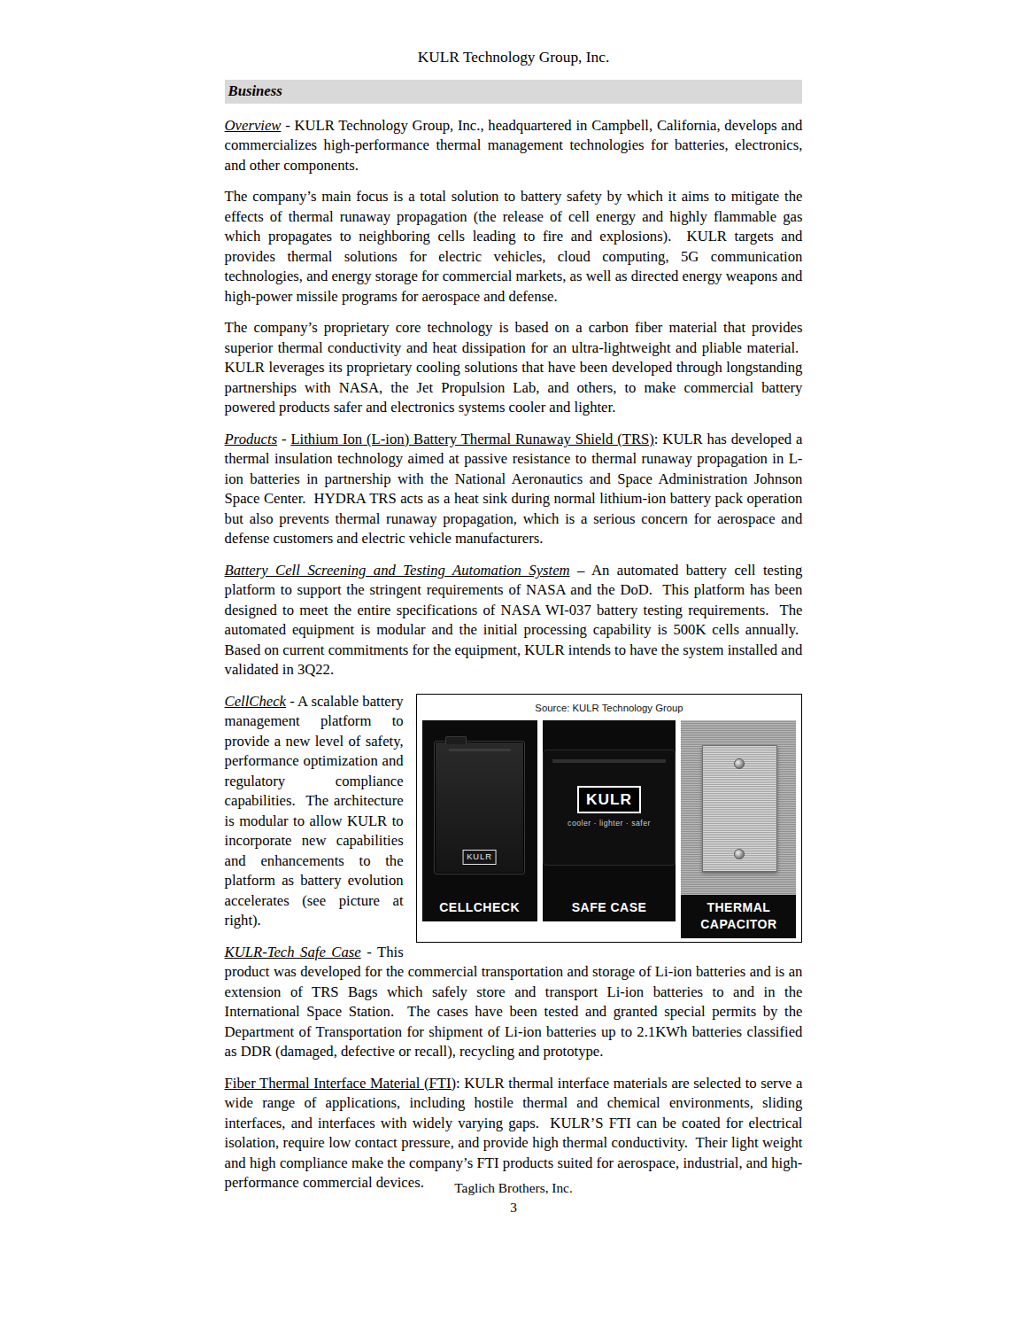KULR Technology Group, Inc.
Business
Overview - KULR Technology Group, Inc., headquartered in Campbell, California, develops and commercializes high-performance thermal management technologies for batteries, electronics, and other components.
The company’s main focus is a total solution to battery safety by which it aims to mitigate the effects of thermal runaway propagation (the release of cell energy and highly flammable gas which propagates to neighboring cells leading to fire and explosions). KULR targets and provides thermal solutions for electric vehicles, cloud computing, 5G communication technologies, and energy storage for commercial markets, as well as directed energy weapons and high-power missile programs for aerospace and defense.
The company’s proprietary core technology is based on a carbon fiber material that provides superior thermal conductivity and heat dissipation for an ultra-lightweight and pliable material. KULR leverages its proprietary cooling solutions that have been developed through longstanding partnerships with NASA, the Jet Propulsion Lab, and others, to make commercial battery powered products safer and electronics systems cooler and lighter.
Products - Lithium Ion (L-ion) Battery Thermal Runaway Shield (TRS): KULR has developed a thermal insulation technology aimed at passive resistance to thermal runaway propagation in L-ion batteries in partnership with the National Aeronautics and Space Administration Johnson Space Center. HYDRA TRS acts as a heat sink during normal lithium-ion battery pack operation but also prevents thermal runaway propagation, which is a serious concern for aerospace and defense customers and electric vehicle manufacturers.
Battery Cell Screening and Testing Automation System – An automated battery cell testing platform to support the stringent requirements of NASA and the DoD. This platform has been designed to meet the entire specifications of NASA WI-037 battery testing requirements. The automated equipment is modular and the initial processing capability is 500K cells annually. Based on current commitments for the equipment, KULR intends to have the system installed and validated in 3Q22.
Source: KULR Technology Group
KULR
CELLCHECK
KULR
cooler · lighter · safer
SAFE CASE
THERMAL CAPACITOR
CellCheck - A scalable battery management platform to provide a new level of safety, performance optimization and regulatory compliance capabilities. The architecture is modular to allow KULR to incorporate new capabilities and enhancements to the platform as battery evolution accelerates (see picture at right).
KULR-Tech Safe Case - This product was developed for the commercial transportation and storage of Li-ion batteries and is an extension of TRS Bags which safely store and transport Li-ion batteries to and in the International Space Station. The cases have been tested and granted special permits by the Department of Transportation for shipment of Li-ion batteries up to 2.1KWh batteries classified as DDR (damaged, defective or recall), recycling and prototype.
Fiber Thermal Interface Material (FTI): KULR thermal interface materials are selected to serve a wide range of applications, including hostile thermal and chemical environments, sliding interfaces, and interfaces with widely varying gaps. KULR’S FTI can be coated for electrical isolation, require low contact pressure, and provide high thermal conductivity. Their light weight and high compliance make the company’s FTI products suited for aerospace, industrial, and high-performance commercial devices.
Taglich Brothers, Inc. 3